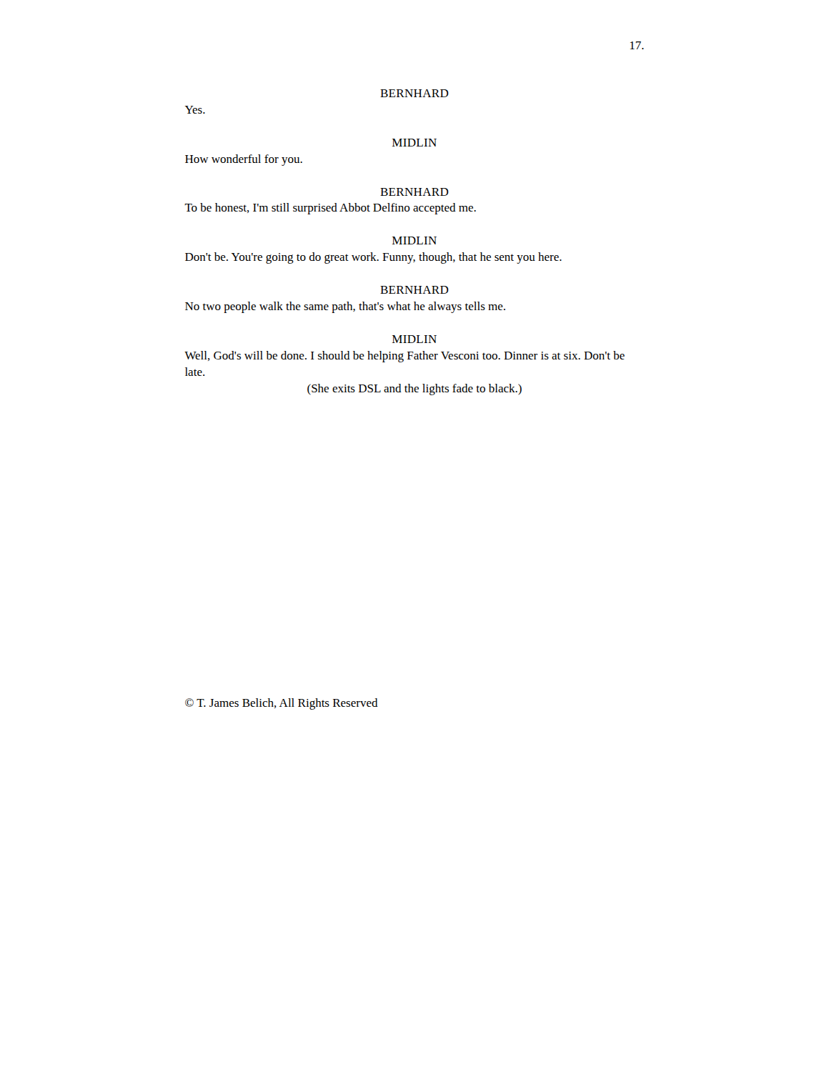17.
BERNHARD
Yes.
MIDLIN
How wonderful for you.
BERNHARD
To be honest, I'm still surprised Abbot Delfino accepted me.
MIDLIN
Don't be. You're going to do great work. Funny, though, that he sent you here.
BERNHARD
No two people walk the same path, that's what he always tells me.
MIDLIN
Well, God's will be done. I should be helping Father Vesconi too. Dinner is at six. Don't be late.
(She exits DSL and the lights fade to black.)
© T. James Belich, All Rights Reserved